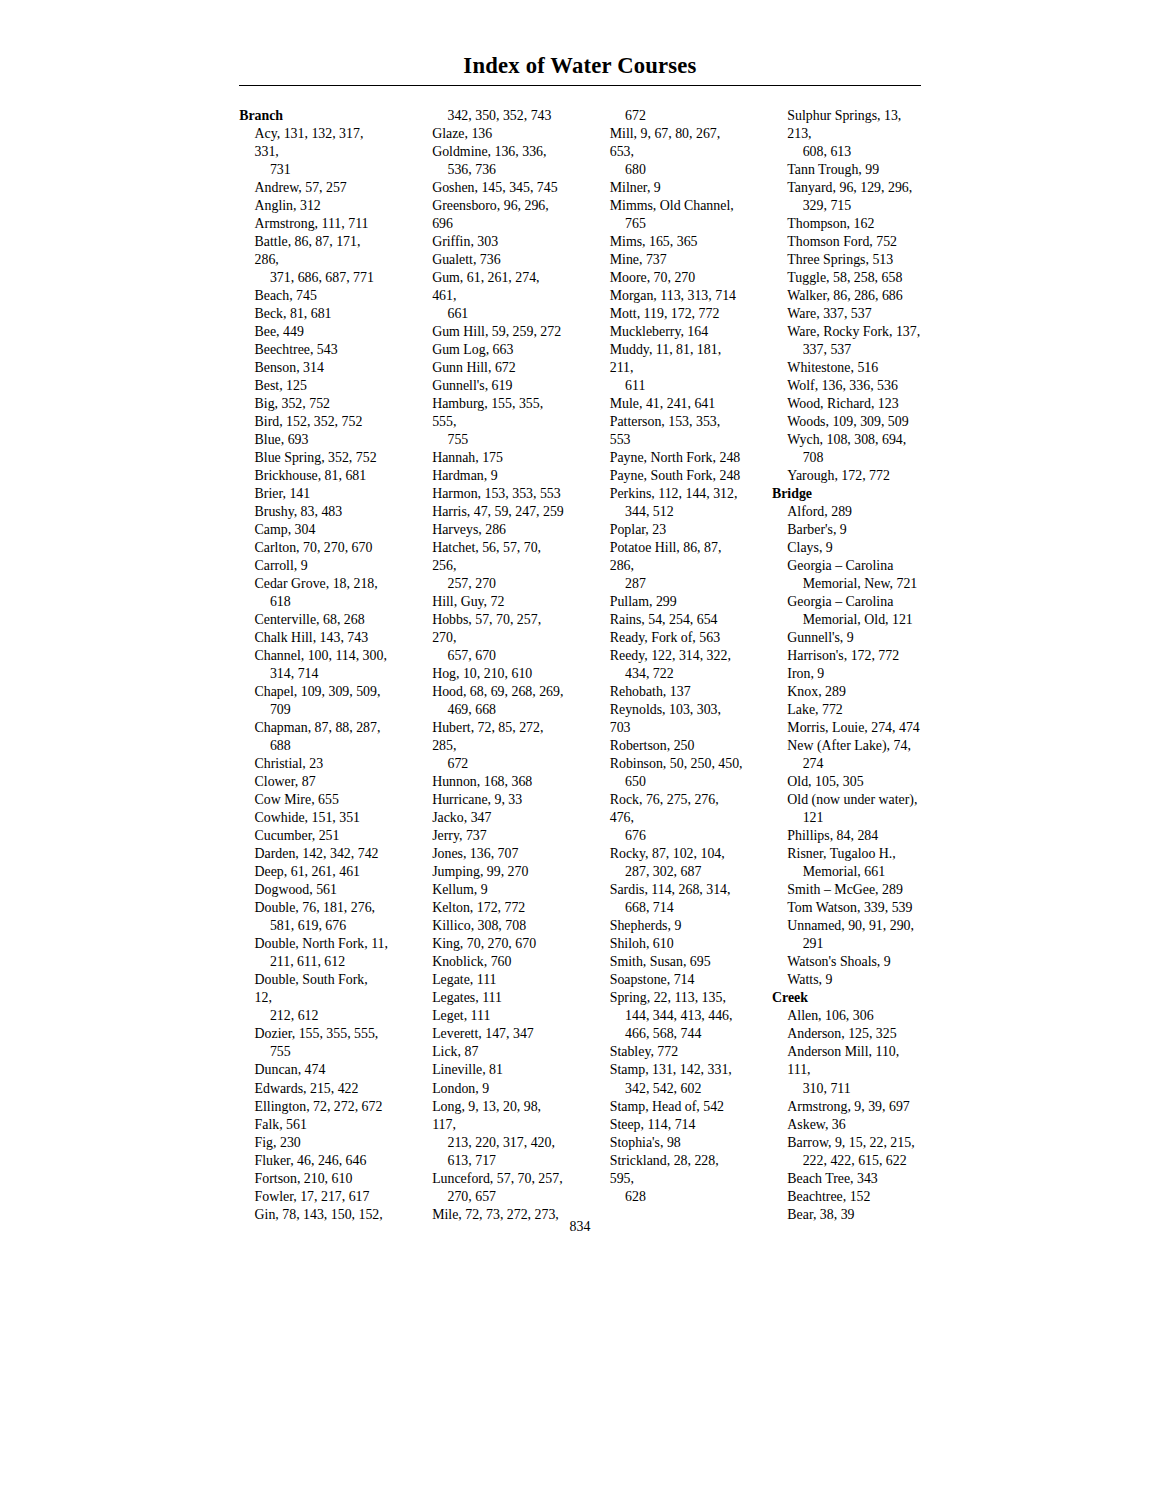Index of Water Courses
Branch
Acy, 131, 132, 317, 331,731
Andrew, 57, 257
Anglin, 312
Armstrong, 111, 711
Battle, 86, 87, 171, 286,371, 686, 687, 771
Beach, 745
Beck, 81, 681
Bee, 449
Beechtree, 543
Benson, 314
Best, 125
Big, 352, 752
Bird, 152, 352, 752
Blue, 693
Blue Spring, 352, 752
Brickhouse, 81, 681
Brier, 141
Brushy, 83, 483
Camp, 304
Carlton, 70, 270, 670
Carroll, 9
Cedar Grove, 18, 218,618
Centerville, 68, 268
Chalk Hill, 143, 743
Channel, 100, 114, 300,314, 714
Chapel, 109, 309, 509,709
Chapman, 87, 88, 287,688
Christial, 23
Clower, 87
Cow Mire, 655
Cowhide, 151, 351
Cucumber, 251
Darden, 142, 342, 742
Deep, 61, 261, 461
Dogwood, 561
Double, 76, 181, 276,581, 619, 676
Double, North Fork, 11,211, 611, 612
Double, South Fork, 12,212, 612
Dozier, 155, 355, 555,755
Duncan, 474
Edwards, 215, 422
Ellington, 72, 272, 672
Falk, 561
Fig, 230
Fluker, 46, 246, 646
Fortson, 210, 610
Fowler, 17, 217, 617
Gin, 78, 143, 150, 152,342, 350, 352, 743
Glaze, 136
Goldmine, 136, 336,536, 736
Goshen, 145, 345, 745
Greensboro, 96, 296, 696
Griffin, 303
Gualett, 736
Gum, 61, 261, 274, 461,661
Gum Hill, 59, 259, 272
Gum Log, 663
Gunn Hill, 672
Gunnell's, 619
Hamburg, 155, 355, 555,755
Hannah, 175
Hardman, 9
Harmon, 153, 353, 553
Harris, 47, 59, 247, 259
Harveys, 286
Hatchet, 56, 57, 70, 256,257, 270
Hill, Guy, 72
Hobbs, 57, 70, 257, 270,657, 670
Hog, 10, 210, 610
Hood, 68, 69, 268, 269,469, 668
Hubert, 72, 85, 272, 285,672
Hunnon, 168, 368
Hurricane, 9, 33
Jacko, 347
Jerry, 737
Jones, 136, 707
Jumping, 99, 270
Kellum, 9
Kelton, 172, 772
Killico, 308, 708
King, 70, 270, 670
Knoblick, 760
Legate, 111
Legates, 111
Leget, 111
Leverett, 147, 347
Lick, 87
Lineville, 81
London, 9
Long, 9, 13, 20, 98, 117,213, 220, 317, 420, 613, 717
Lunceford, 57, 70, 257,270, 657
Mile, 72, 73, 272, 273,
672
Mill, 9, 67, 80, 267, 653,680
Milner, 9
Mimms, Old Channel,765
Mims, 165, 365
Mine, 737
Moore, 70, 270
Morgan, 113, 313, 714
Mott, 119, 172, 772
Muckleberry, 164
Muddy, 11, 81, 181, 211,611
Mule, 41, 241, 641
Patterson, 153, 353, 553
Payne, North Fork, 248
Payne, South Fork, 248
Perkins, 112, 144, 312,344, 512
Poplar, 23
Potatoe Hill, 86, 87, 286,287
Pullam, 299
Rains, 54, 254, 654
Ready, Fork of, 563
Reedy, 122, 314, 322,434, 722
Rehobath, 137
Reynolds, 103, 303, 703
Robertson, 250
Robinson, 50, 250, 450,650
Rock, 76, 275, 276, 476,676
Rocky, 87, 102, 104,287, 302, 687
Sardis, 114, 268, 314,668, 714
Shepherds, 9
Shiloh, 610
Smith, Susan, 695
Soapstone, 714
Spring, 22, 113, 135,144, 344, 413, 446, 466, 568, 744
Stabley, 772
Stamp, 131, 142, 331,342, 542, 602
Stamp, Head of, 542
Steep, 114, 714
Stophia's, 98
Strickland, 28, 228, 595,628
Sulphur Springs, 13, 213,608, 613
Tann Trough, 99
Tanyard, 96, 129, 296,329, 715
Thompson, 162
Thomson Ford, 752
Three Springs, 513
Tuggle, 58, 258, 658
Walker, 86, 286, 686
Ware, 337, 537
Ware, Rocky Fork, 137,337, 537
Whitestone, 516
Wolf, 136, 336, 536
Wood, Richard, 123
Woods, 109, 309, 509
Wych, 108, 308, 694,708
Yarough, 172, 772
Bridge
Alford, 289
Barber's, 9
Clays, 9
Georgia – CarolinaMemorial, New, 721
Georgia – CarolinaMemorial, Old, 121
Gunnell's, 9
Harrison's, 172, 772
Iron, 9
Knox, 289
Lake, 772
Morris, Louie, 274, 474
New (After Lake), 74,274
Old, 105, 305
Old (now under water),121
Phillips, 84, 284
Risner, Tugaloo H.,Memorial, 661
Smith – McGee, 289
Tom Watson, 339, 539
Unnamed, 90, 91, 290,291
Watson's Shoals, 9
Watts, 9
Creek
Allen, 106, 306
Anderson, 125, 325
Anderson Mill, 110, 111,310, 711
Armstrong, 9, 39, 697
Askew, 36
Barrow, 9, 15, 22, 215,222, 422, 615, 622
Beach Tree, 343
Beachtree, 152
Bear, 38, 39
834